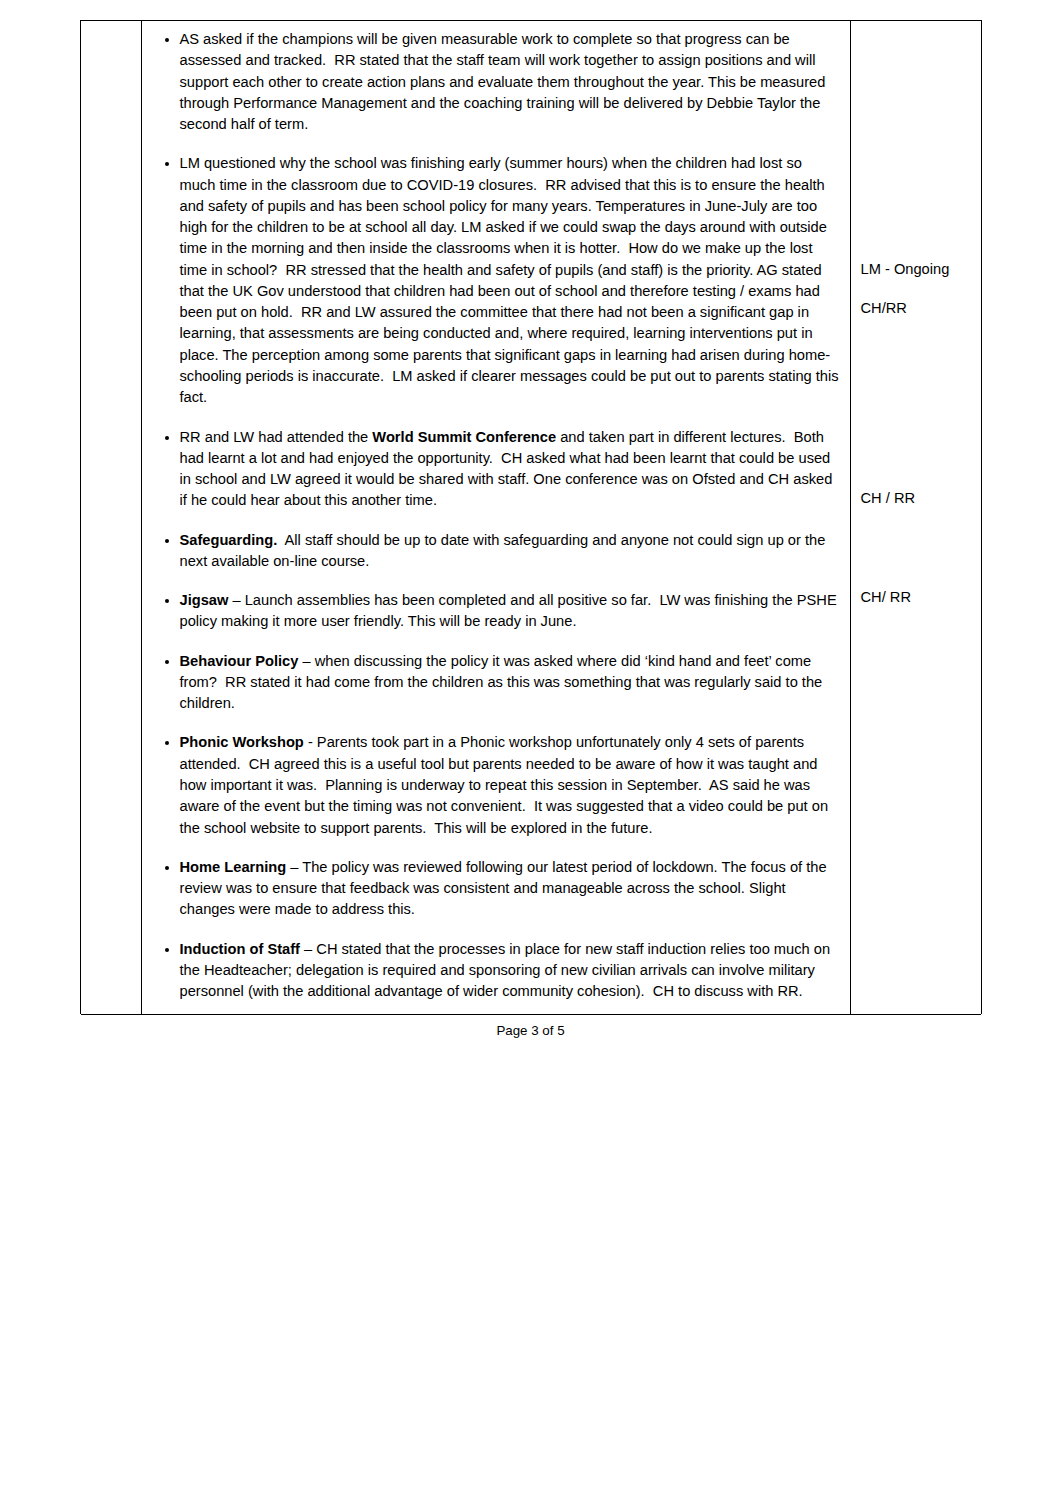| | AS asked if the champions will be given measurable work to complete so that progress can be assessed and tracked. RR stated that the staff team will work together to assign positions and will support each other to create action plans and evaluate them throughout the year. This be measured through Performance Management and the coaching training will be delivered by Debbie Taylor the second half of term. LM questioned why the school was finishing early (summer hours) when the children had lost so much time in the classroom due to COVID-19 closures. RR advised that this is to ensure the health and safety of pupils and has been school policy for many years. Temperatures in June-July are too high for the children to be at school all day. LM asked if we could swap the days around with outside time in the morning and then inside the classrooms when it is hotter. How do we make up the lost time in school? RR stressed that the health and safety of pupils (and staff) is the priority. AG stated that the UK Gov understood that children had been out of school and therefore testing / exams had been put on hold. RR and LW assured the committee that there had not been a significant gap in learning, that assessments are being conducted and, where required, learning interventions put in place. The perception among some parents that significant gaps in learning had arisen during home-schooling periods is inaccurate. LM asked if clearer messages could be put out to parents stating this fact. RR and LW had attended the World Summit Conference and taken part in different lectures. Both had learnt a lot and had enjoyed the opportunity. CH asked what had been learnt that could be used in school and LW agreed it would be shared with staff. One conference was on Ofsted and CH asked if he could hear about this another time. Safeguarding. All staff should be up to date with safeguarding and anyone not could sign up or the next available on-line course. Jigsaw – Launch assemblies has been completed and all positive so far. LW was finishing the PSHE policy making it more user friendly. This will be ready in June. Behaviour Policy – when discussing the policy it was asked where did ‘kind hand and feet’ come from? RR stated it had come from the children as this was something that was regularly said to the children. Phonic Workshop - Parents took part in a Phonic workshop unfortunately only 4 sets of parents attended. CH agreed this is a useful tool but parents needed to be aware of how it was taught and how important it was. Planning is underway to repeat this session in September. AS said he was aware of the event but the timing was not convenient. It was suggested that a video could be put on the school website to support parents. This will be explored in the future. Home Learning – The policy was reviewed following our latest period of lockdown. The focus of the review was to ensure that feedback was consistent and manageable across the school. Slight changes were made to address this. Induction of Staff – CH stated that the processes in place for new staff induction relies too much on the Headteacher; delegation is required and sponsoring of new civilian arrivals can involve military personnel (with the additional advantage of wider community cohesion). CH to discuss with RR. | LM - Ongoing CH/RR CH / RR CH/ RR |
Page 3 of 5